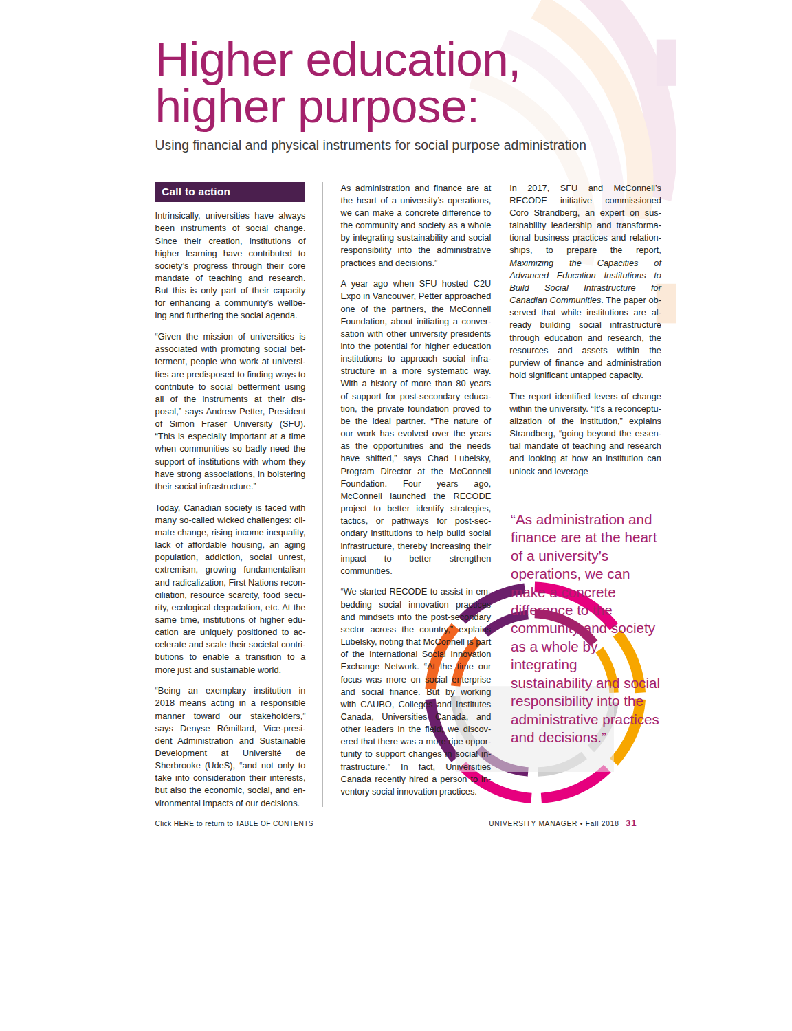Higher education,higher purpose:
Using financial and physical instruments for social purpose administration
Call to action
Intrinsically, universities have always been instruments of social change. Since their creation, institutions of higher learning have contributed to society’s progress through their core mandate of teaching and research. But this is only part of their capacity for enhancing a community’s wellbeing and furthering the social agenda.
“Given the mission of universities is associated with promoting social betterment, people who work at universities are predisposed to finding ways to contribute to social betterment using all of the instruments at their disposal,” says Andrew Petter, President of Simon Fraser University (SFU). “This is especially important at a time when communities so badly need the support of institutions with whom they have strong associations, in bolstering their social infrastructure.”
Today, Canadian society is faced with many so-called wicked challenges: climate change, rising income inequality, lack of affordable housing, an aging population, addiction, social unrest, extremism, growing fundamentalism and radicalization, First Nations reconciliation, resource scarcity, food security, ecological degradation, etc. At the same time, institutions of higher education are uniquely positioned to accelerate and scale their societal contributions to enable a transition to a more just and sustainable world.
“Being an exemplary institution in 2018 means acting in a responsible manner toward our stakeholders,” says Denyse Rémillard, Vice-president Administration and Sustainable Development at Université de Sherbrooke (UdeS), “and not only to take into consideration their interests, but also the economic, social, and environmental impacts of our decisions.
As administration and finance are at the heart of a university’s operations, we can make a concrete difference to the community and society as a whole by integrating sustainability and social responsibility into the administrative practices and decisions.”
A year ago when SFU hosted C2U Expo in Vancouver, Petter approached one of the partners, the McConnell Foundation, about initiating a conversation with other university presidents into the potential for higher education institutions to approach social infrastructure in a more systematic way. With a history of more than 80 years of support for post-secondary education, the private foundation proved to be the ideal partner. “The nature of our work has evolved over the years as the opportunities and the needs have shifted,” says Chad Lubelsky, Program Director at the McConnell Foundation. Four years ago, McConnell launched the RECODE project to better identify strategies, tactics, or pathways for post-secondary institutions to help build social infrastructure, thereby increasing their impact to better strengthen communities.
“We started RECODE to assist in embedding social innovation practices and mindsets into the post-secondary sector across the country,” explains Lubelsky, noting that McConnell is part of the International Social Innovation Exchange Network. “At the time our focus was more on social enterprise and social finance. But by working with CAUBO, Colleges and Institutes Canada, Universities Canada, and other leaders in the field, we discovered that there was a more ripe opportunity to support changes in social infrastructure.” In fact, Universities Canada recently hired a person to inventory social innovation practices.
In 2017, SFU and McConnell’s RECODE initiative commissioned Coro Strandberg, an expert on sustainability leadership and transformational business practices and relationships, to prepare the report, Maximizing the Capacities of Advanced Education Institutions to Build Social Infrastructure for Canadian Communities. The paper observed that while institutions are already building social infrastructure through education and research, the resources and assets within the purview of finance and administration hold significant untapped capacity.
The report identified levers of change within the university. “It’s a reconceptualization of the institution,” explains Strandberg, “going beyond the essential mandate of teaching and research and looking at how an institution can unlock and leverage
“As administration and finance are at the heart of a university’s operations, we can make a concrete difference to the community and society as a whole by integrating sustainability and social responsibility into the administrative practices and decisions.”
Click HERE to return to TABLE OF CONTENTS
UNIVERSITY MANAGER • Fall 2018 31